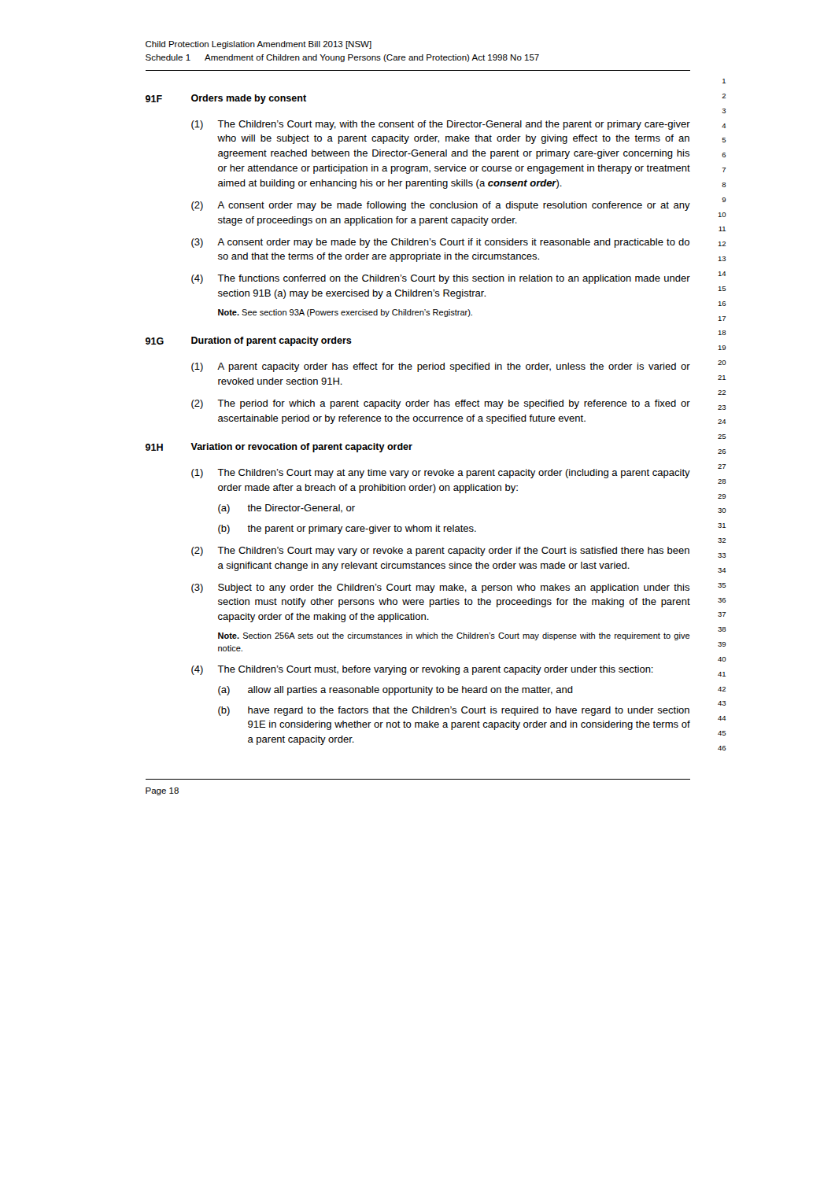Child Protection Legislation Amendment Bill 2013 [NSW]
Schedule 1 Amendment of Children and Young Persons (Care and Protection) Act 1998 No 157
91F
Orders made by consent
(1)
The Children’s Court may, with the consent of the Director-General and the parent or primary care-giver who will be subject to a parent capacity order, make that order by giving effect to the terms of an agreement reached between the Director-General and the parent or primary care-giver concerning his or her attendance or participation in a program, service or course or engagement in therapy or treatment aimed at building or enhancing his or her parenting skills (a consent order).
(2)
A consent order may be made following the conclusion of a dispute resolution conference or at any stage of proceedings on an application for a parent capacity order.
(3)
A consent order may be made by the Children’s Court if it considers it reasonable and practicable to do so and that the terms of the order are appropriate in the circumstances.
(4)
The functions conferred on the Children’s Court by this section in relation to an application made under section 91B (a) may be exercised by a Children’s Registrar.
Note. See section 93A (Powers exercised by Children’s Registrar).
91G
Duration of parent capacity orders
(1)
A parent capacity order has effect for the period specified in the order, unless the order is varied or revoked under section 91H.
(2)
The period for which a parent capacity order has effect may be specified by reference to a fixed or ascertainable period or by reference to the occurrence of a specified future event.
91H
Variation or revocation of parent capacity order
(1)
The Children’s Court may at any time vary or revoke a parent capacity order (including a parent capacity order made after a breach of a prohibition order) on application by:
(a)
the Director-General, or
(b)
the parent or primary care-giver to whom it relates.
(2)
The Children’s Court may vary or revoke a parent capacity order if the Court is satisfied there has been a significant change in any relevant circumstances since the order was made or last varied.
(3)
Subject to any order the Children’s Court may make, a person who makes an application under this section must notify other persons who were parties to the proceedings for the making of the parent capacity order of the making of the application.
Note. Section 256A sets out the circumstances in which the Children’s Court may dispense with the requirement to give notice.
(4)
The Children’s Court must, before varying or revoking a parent capacity order under this section:
(a)
allow all parties a reasonable opportunity to be heard on the matter, and
(b)
have regard to the factors that the Children’s Court is required to have regard to under section 91E in considering whether or not to make a parent capacity order and in considering the terms of a parent capacity order.
1
2
3
4
5
6
7
8
9
10
11
12
13
14
15
16
17
18
19
20
21
22
23
24
25
26
27
28
29
30
31
32
33
34
35
36
37
38
39
40
41
42
43
44
45
46
Page 18